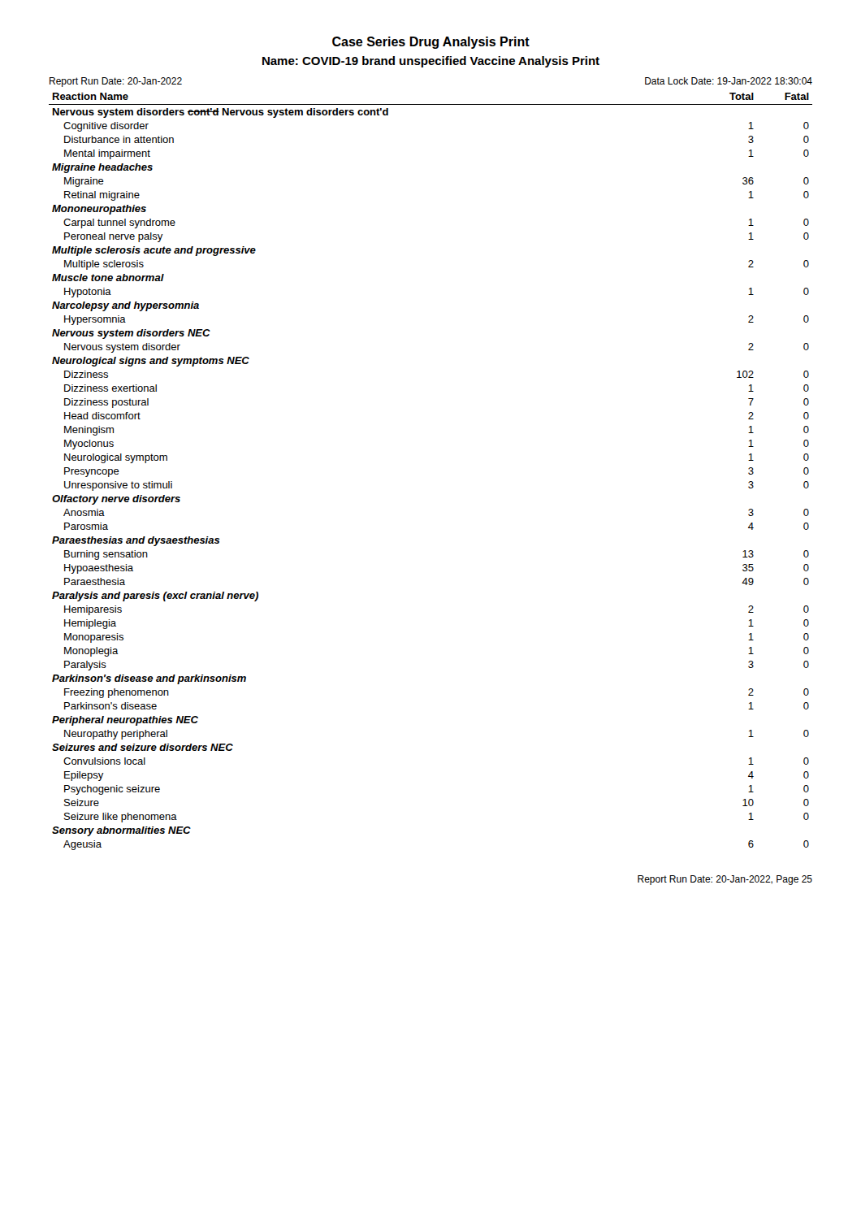Case Series Drug Analysis Print
Name: COVID-19 brand unspecified Vaccine Analysis Print
Report Run Date: 20-Jan-2022 Data Lock Date: 19-Jan-2022 18:30:04
| Reaction Name | Total | Fatal |
| --- | --- | --- |
| Nervous system disorders cont'd Nervous system disorders cont'd | | |
| Cognitive disorder | 1 | 0 |
| Disturbance in attention | 3 | 0 |
| Mental impairment | 1 | 0 |
| Migraine headaches | | |
| Migraine | 36 | 0 |
| Retinal migraine | 1 | 0 |
| Mononeuropathies | | |
| Carpal tunnel syndrome | 1 | 0 |
| Peroneal nerve palsy | 1 | 0 |
| Multiple sclerosis acute and progressive | | |
| Multiple sclerosis | 2 | 0 |
| Muscle tone abnormal | | |
| Hypotonia | 1 | 0 |
| Narcolepsy and hypersomnia | | |
| Hypersomnia | 2 | 0 |
| Nervous system disorders NEC | | |
| Nervous system disorder | 2 | 0 |
| Neurological signs and symptoms NEC | | |
| Dizziness | 102 | 0 |
| Dizziness exertional | 1 | 0 |
| Dizziness postural | 7 | 0 |
| Head discomfort | 2 | 0 |
| Meningism | 1 | 0 |
| Myoclonus | 1 | 0 |
| Neurological symptom | 1 | 0 |
| Presyncope | 3 | 0 |
| Unresponsive to stimuli | 3 | 0 |
| Olfactory nerve disorders | | |
| Anosmia | 3 | 0 |
| Parosmia | 4 | 0 |
| Paraesthesias and dysaesthesias | | |
| Burning sensation | 13 | 0 |
| Hypoaesthesia | 35 | 0 |
| Paraesthesia | 49 | 0 |
| Paralysis and paresis (excl cranial nerve) | | |
| Hemiparesis | 2 | 0 |
| Hemiplegia | 1 | 0 |
| Monoparesis | 1 | 0 |
| Monoplegia | 1 | 0 |
| Paralysis | 3 | 0 |
| Parkinson's disease and parkinsonism | | |
| Freezing phenomenon | 2 | 0 |
| Parkinson's disease | 1 | 0 |
| Peripheral neuropathies NEC | | |
| Neuropathy peripheral | 1 | 0 |
| Seizures and seizure disorders NEC | | |
| Convulsions local | 1 | 0 |
| Epilepsy | 4 | 0 |
| Psychogenic seizure | 1 | 0 |
| Seizure | 10 | 0 |
| Seizure like phenomena | 1 | 0 |
| Sensory abnormalities NEC | | |
| Ageusia | 6 | 0 |
Report Run Date: 20-Jan-2022, Page 25